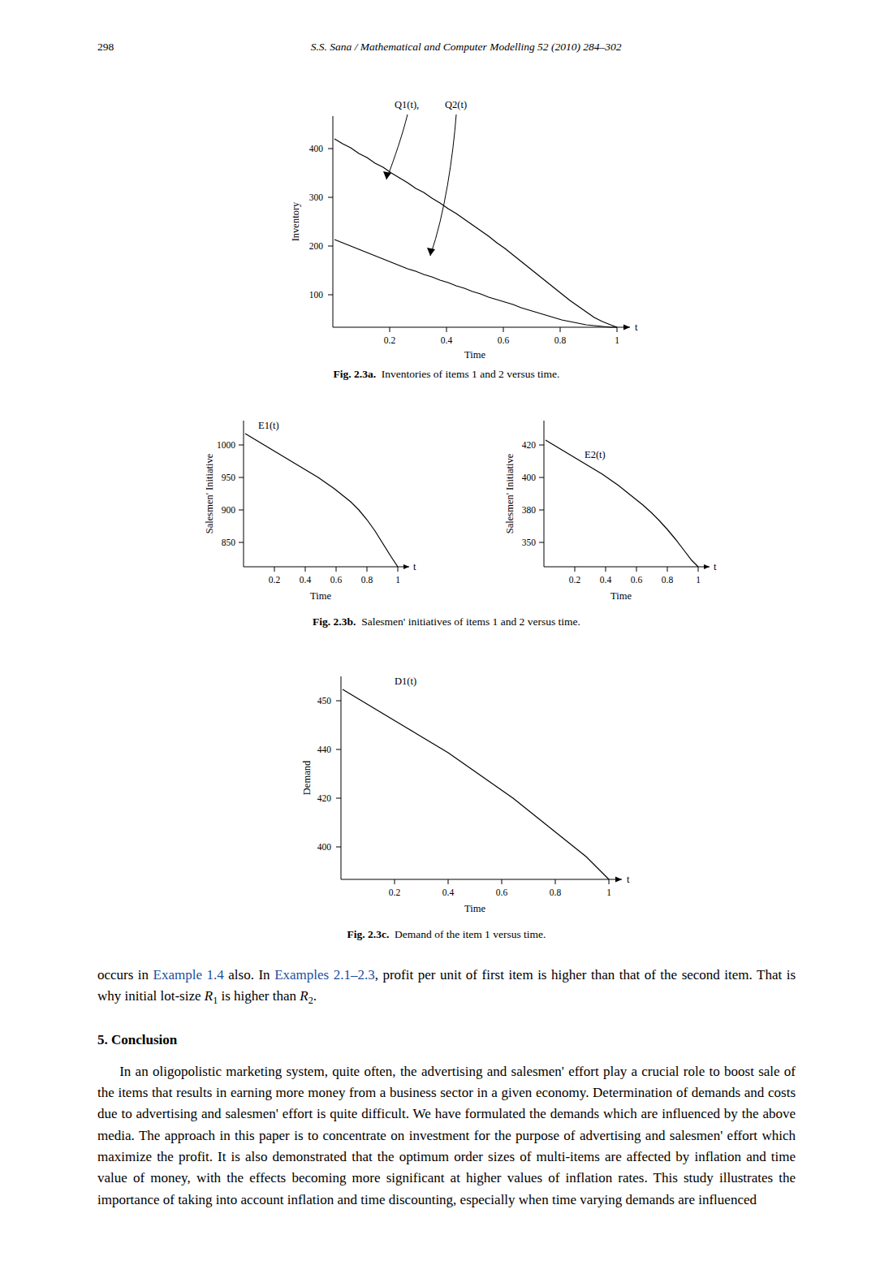298 S.S. Sana / Mathematical and Computer Modelling 52 (2010) 284–302
t 100 200 300 400 0.2 0.4 0.6 0.8 1 Time Inventory Q1(t), Q2(t)
Fig. 2.3a. Inventories of items 1 and 2 versus time.
t 850 900 950 1000 0.2 0.4 0.6 0.8 1 Time Salesmen' Initiative E1(t) t 350 380 400 420 0.2 0.4 0.6 0.8 1 Time Salesmen' Initiative E2(t)
Fig. 2.3b. Salesmen' initiatives of items 1 and 2 versus time.
t 400 420 440 450 0.2 0.4 0.6 0.8 1 Time Demand D1(t)
Fig. 2.3c. Demand of the item 1 versus time.
occurs in Example 1.4 also. In Examples 2.1–2.3, profit per unit of first item is higher than that of the second item. That is why initial lot-size R1 is higher than R2.
5. Conclusion
In an oligopolistic marketing system, quite often, the advertising and salesmen' effort play a crucial role to boost sale of the items that results in earning more money from a business sector in a given economy. Determination of demands and costs due to advertising and salesmen' effort is quite difficult. We have formulated the demands which are influenced by the above media. The approach in this paper is to concentrate on investment for the purpose of advertising and salesmen' effort which maximize the profit. It is also demonstrated that the optimum order sizes of multi-items are affected by inflation and time value of money, with the effects becoming more significant at higher values of inflation rates. This study illustrates the importance of taking into account inflation and time discounting, especially when time varying demands are influenced